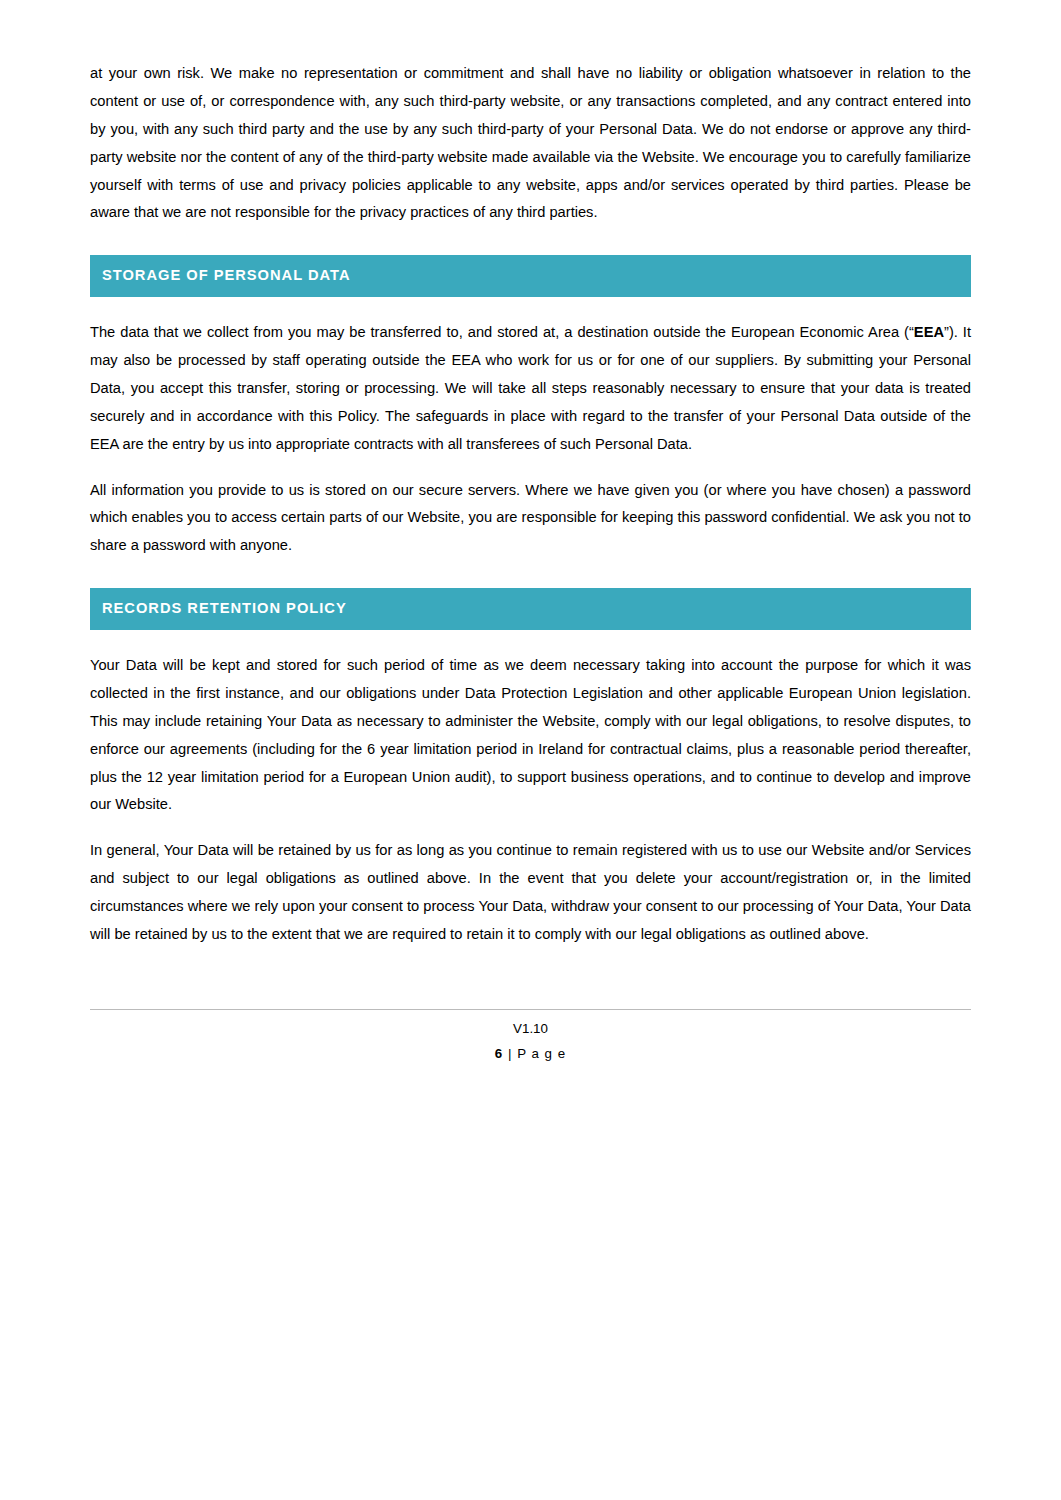at your own risk. We make no representation or commitment and shall have no liability or obligation whatsoever in relation to the content or use of, or correspondence with, any such third-party website, or any transactions completed, and any contract entered into by you, with any such third party and the use by any such third-party of your Personal Data. We do not endorse or approve any third-party website nor the content of any of the third-party website made available via the Website. We encourage you to carefully familiarize yourself with terms of use and privacy policies applicable to any website, apps and/or services operated by third parties. Please be aware that we are not responsible for the privacy practices of any third parties.
Storage of Personal Data
The data that we collect from you may be transferred to, and stored at, a destination outside the European Economic Area (“EEA”). It may also be processed by staff operating outside the EEA who work for us or for one of our suppliers. By submitting your Personal Data, you accept this transfer, storing or processing. We will take all steps reasonably necessary to ensure that your data is treated securely and in accordance with this Policy. The safeguards in place with regard to the transfer of your Personal Data outside of the EEA are the entry by us into appropriate contracts with all transferees of such Personal Data.
All information you provide to us is stored on our secure servers. Where we have given you (or where you have chosen) a password which enables you to access certain parts of our Website, you are responsible for keeping this password confidential. We ask you not to share a password with anyone.
Records Retention Policy
Your Data will be kept and stored for such period of time as we deem necessary taking into account the purpose for which it was collected in the first instance, and our obligations under Data Protection Legislation and other applicable European Union legislation. This may include retaining Your Data as necessary to administer the Website, comply with our legal obligations, to resolve disputes, to enforce our agreements (including for the 6 year limitation period in Ireland for contractual claims, plus a reasonable period thereafter, plus the 12 year limitation period for a European Union audit), to support business operations, and to continue to develop and improve our Website.
In general, Your Data will be retained by us for as long as you continue to remain registered with us to use our Website and/or Services and subject to our legal obligations as outlined above. In the event that you delete your account/registration or, in the limited circumstances where we rely upon your consent to process Your Data, withdraw your consent to our processing of Your Data, Your Data will be retained by us to the extent that we are required to retain it to comply with our legal obligations as outlined above.
V1.10
6 | P a g e